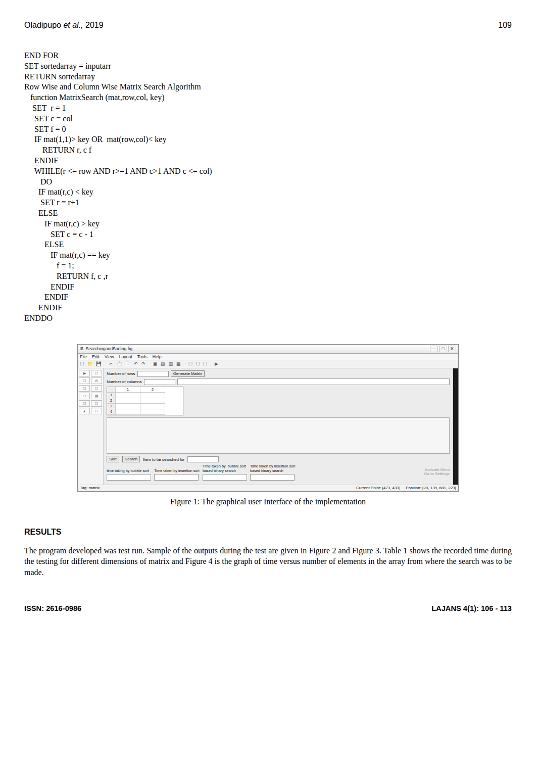Oladipupo et al., 2019
109
END FOR
SET sortedarray = inputarr
RETURN sortedarray
Row Wise and Column Wise Matrix Search Algorithm
   function MatrixSearch (mat,row,col, key)
    SET  r = 1
     SET c = col
     SET f = 0
     IF mat(1,1)> key OR  mat(row,col)< key
         RETURN r, c f
     ENDIF
     WHILE(r <= row AND r>=1 AND c>1 AND c <= col)
        DO
       IF mat(r,c) < key
        SET r = r+1
       ELSE
          IF mat(r,c) > key
             SET c = c - 1
          ELSE
             IF mat(r,c) == key
                f = 1;
                RETURN f, c ,r
             ENDIF
          ENDIF
       ENDIF
ENDDO
🗎 SearchingandSorting.fig
—□✕
File Edit View Layout Tools Help
☐ 📁 💾 ✂ 📋 📄 ↶ ↷ ▣ ▤ ▥ ▦ ☐ ☐ ☐ ▶
▶☐ ☐✉ ☐☐ ☐▤ ☐☐ ▲☐
Number of rows Generate Matrix
Number of columns
1
2
1
2
3
4
Sort Search Item to be searched for
time taking by bubble sort
Time taken by insertion sort
Time taken by bubble sort
based binary search
Time taken by insertion sort
based binary search
Activate Wind
Go to Settings
Tag: matrix Current Point: [473, 433] Position: [20, 139, 681, 223]
Figure 1: The graphical user Interface of the implementation
RESULTS
The program developed was test run. Sample of the outputs during the test are given in Figure 2 and Figure 3. Table 1 shows the recorded time during the testing for different dimensions of matrix and Figure 4 is the graph of time versus number of elements in the array from where the search was to be made.
ISSN: 2616-0986
LAJANS 4(1): 106 - 113